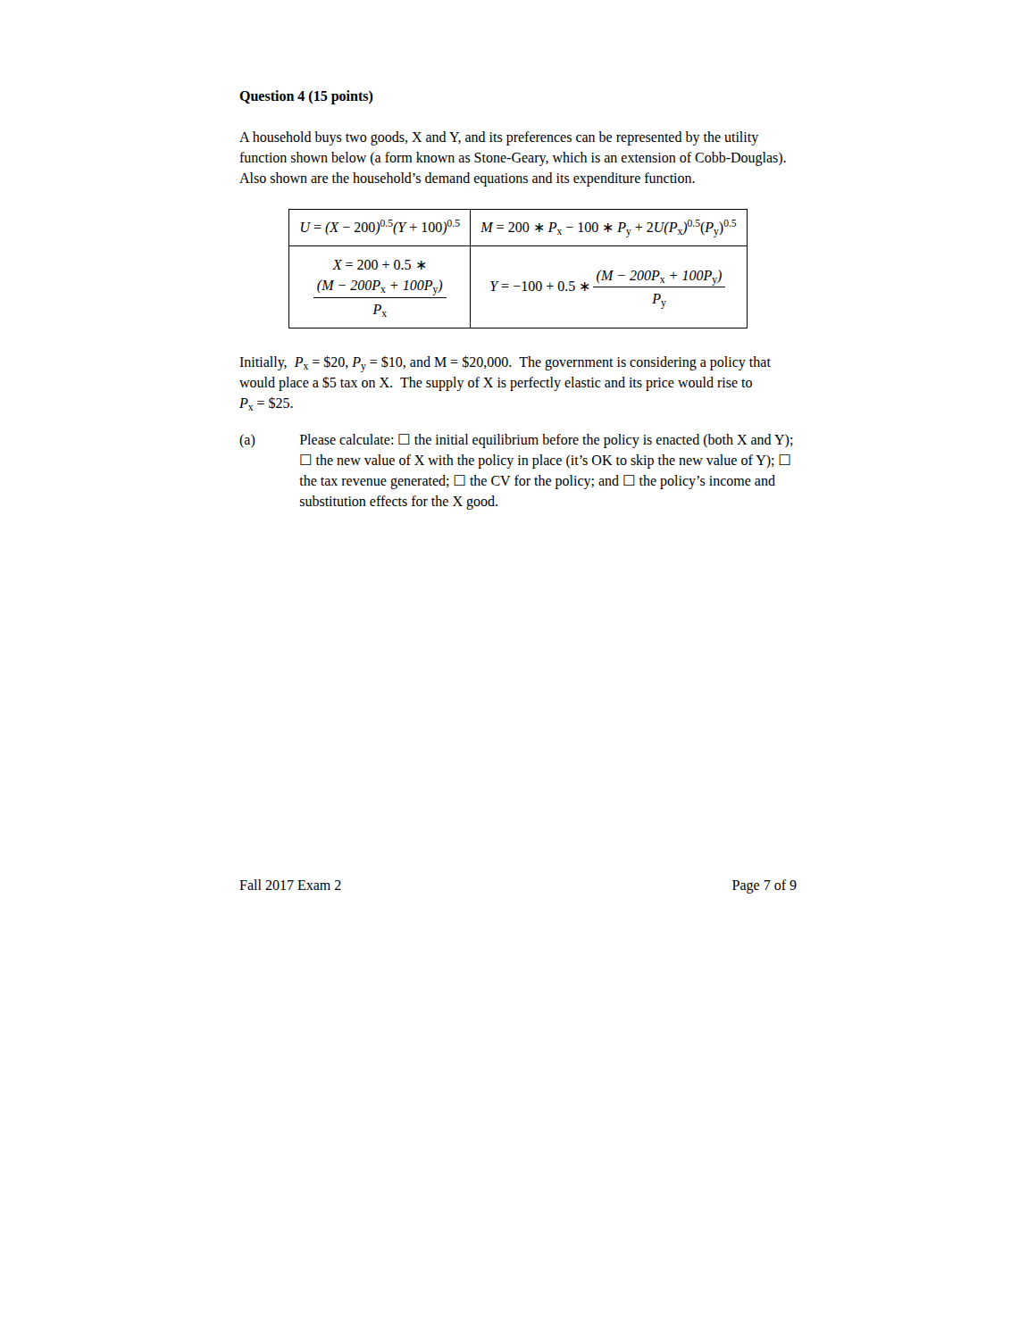Question 4 (15 points)
A household buys two goods, X and Y, and its preferences can be represented by the utility function shown below (a form known as Stone-Geary, which is an extension of Cobb-Douglas). Also shown are the household’s demand equations and its expenditure function.
| U = (X − 200 ) 0.5 (Y + 100 ) 0.5 | M = 200 ∗ P x − 100 ∗ P y + 2 U(P x ) 0.5 ( P y ) 0.5 |
| X = 200 + 0.5 ∗ ( M − 200 P x + 100 P y ) P x | Y = − 100 + 0.5 ∗ ( M − 200 P x + 100 P y ) P y |
Initially, Px = $20, Py = $10, and M = $20,000. The government is considering a policy that would place a $5 tax on X. The supply of X is perfectly elastic and its price would rise to Px = $25.
(a)
Please calculate: ☐ the initial equilibrium before the policy is enacted (both X and Y); ☐ the new value of X with the policy in place (it’s OK to skip the new value of Y); ☐ the tax revenue generated; ☐ the CV for the policy; and ☐ the policy’s income and substitution effects for the X good.
Fall 2017 Exam 2 Page 7 of 9